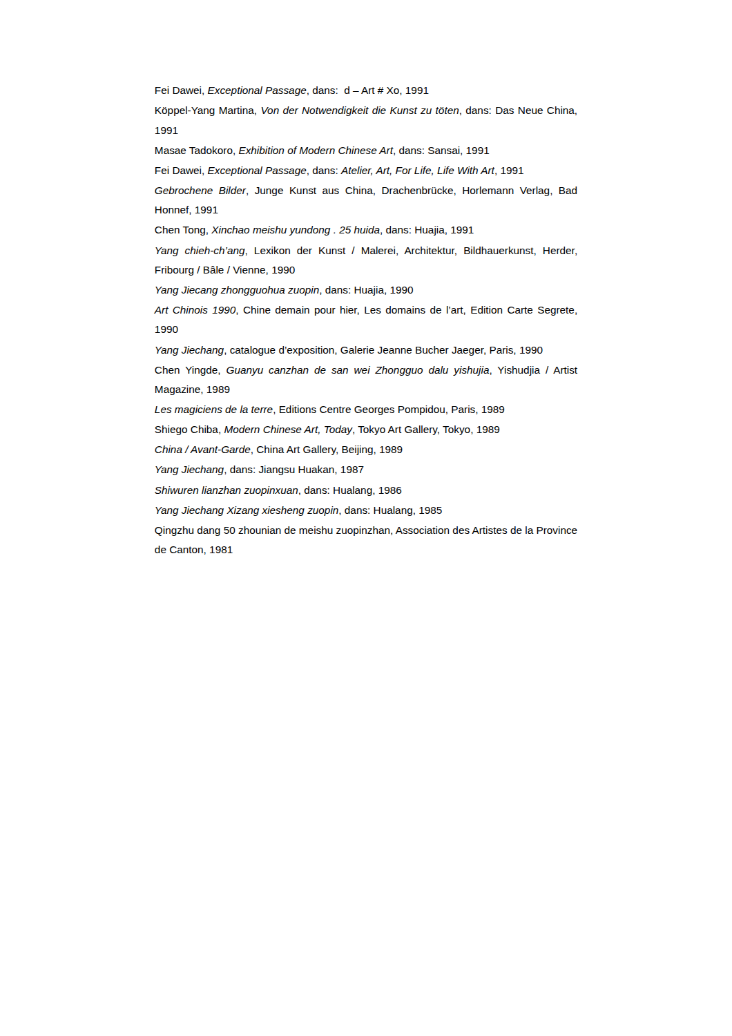Fei Dawei, Exceptional Passage, dans: d – Art # Xo, 1991
Köppel-Yang Martina, Von der Notwendigkeit die Kunst zu töten, dans: Das Neue China, 1991
Masae Tadokoro, Exhibition of Modern Chinese Art, dans: Sansai, 1991
Fei Dawei, Exceptional Passage, dans: Atelier, Art, For Life, Life With Art, 1991
Gebrochene Bilder, Junge Kunst aus China, Drachenbrücke, Horlemann Verlag, Bad Honnef, 1991
Chen Tong, Xinchao meishu yundong . 25 huida, dans: Huajia, 1991
Yang chieh-ch’ang, Lexikon der Kunst / Malerei, Architektur, Bildhauerkunst, Herder, Fribourg / Bâle / Vienne, 1990
Yang Jiecang zhongguohua zuopin, dans: Huajia, 1990
Art Chinois 1990, Chine demain pour hier, Les domains de l’art, Edition Carte Segrete, 1990
Yang Jiechang, catalogue d’exposition, Galerie Jeanne Bucher Jaeger, Paris, 1990
Chen Yingde, Guanyu canzhan de san wei Zhongguo dalu yishujia, Yishudjia / Artist Magazine, 1989
Les magiciens de la terre, Editions Centre Georges Pompidou, Paris, 1989
Shiego Chiba, Modern Chinese Art, Today, Tokyo Art Gallery, Tokyo, 1989
China / Avant-Garde, China Art Gallery, Beijing, 1989
Yang Jiechang, dans: Jiangsu Huakan, 1987
Shiwuren lianzhan zuopinxuan, dans: Hualang, 1986
Yang Jiechang Xizang xiesheng zuopin, dans: Hualang, 1985
Qingzhu dang 50 zhounian de meishu zuopinzhan, Association des Artistes de la Province de Canton, 1981